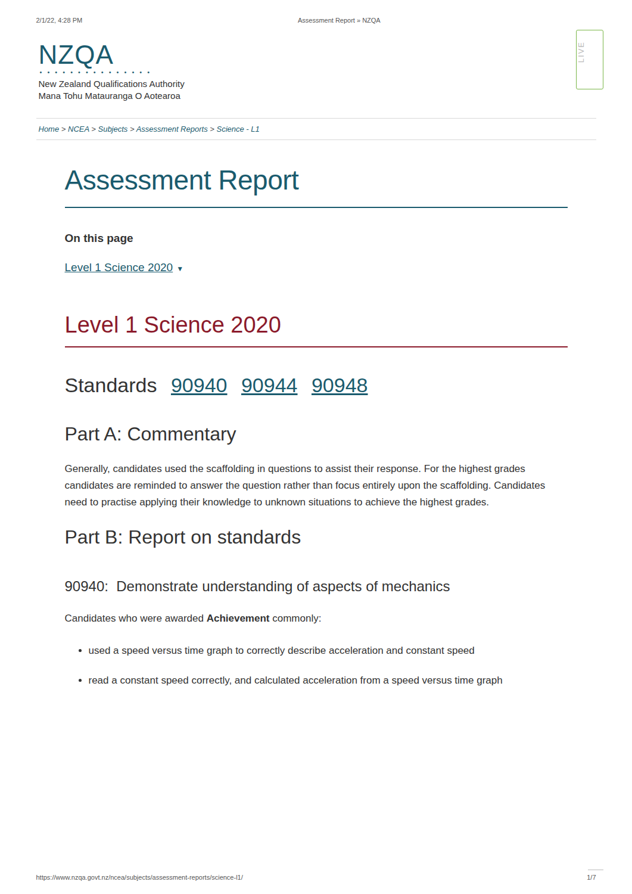2/1/22, 4:28 PM
Assessment Report » NZQA
LIVE
NZQA
• • • • • • • • • • • • • • •
New Zealand Qualifications Authority
Mana Tohu Matauranga O Aotearoa
Home > NCEA > Subjects > Assessment Reports > Science - L1
Assessment Report
On this page
Level 1 Science 2020▼
Level 1 Science 2020
Standards 90940 90944 90948
Part A: Commentary
Generally, candidates used the scaffolding in questions to assist their response. For the highest grades candidates are reminded to answer the question rather than focus entirely upon the scaffolding. Candidates need to practise applying their knowledge to unknown situations to achieve the highest grades.
Part B: Report on standards
90940: Demonstrate understanding of aspects of mechanics
Candidates who were awarded Achievement commonly:
used a speed versus time graph to correctly describe acceleration and constant speed
read a constant speed correctly, and calculated acceleration from a speed versus time graph
https://www.nzqa.govt.nz/ncea/subjects/assessment-reports/science-l1/
1/7